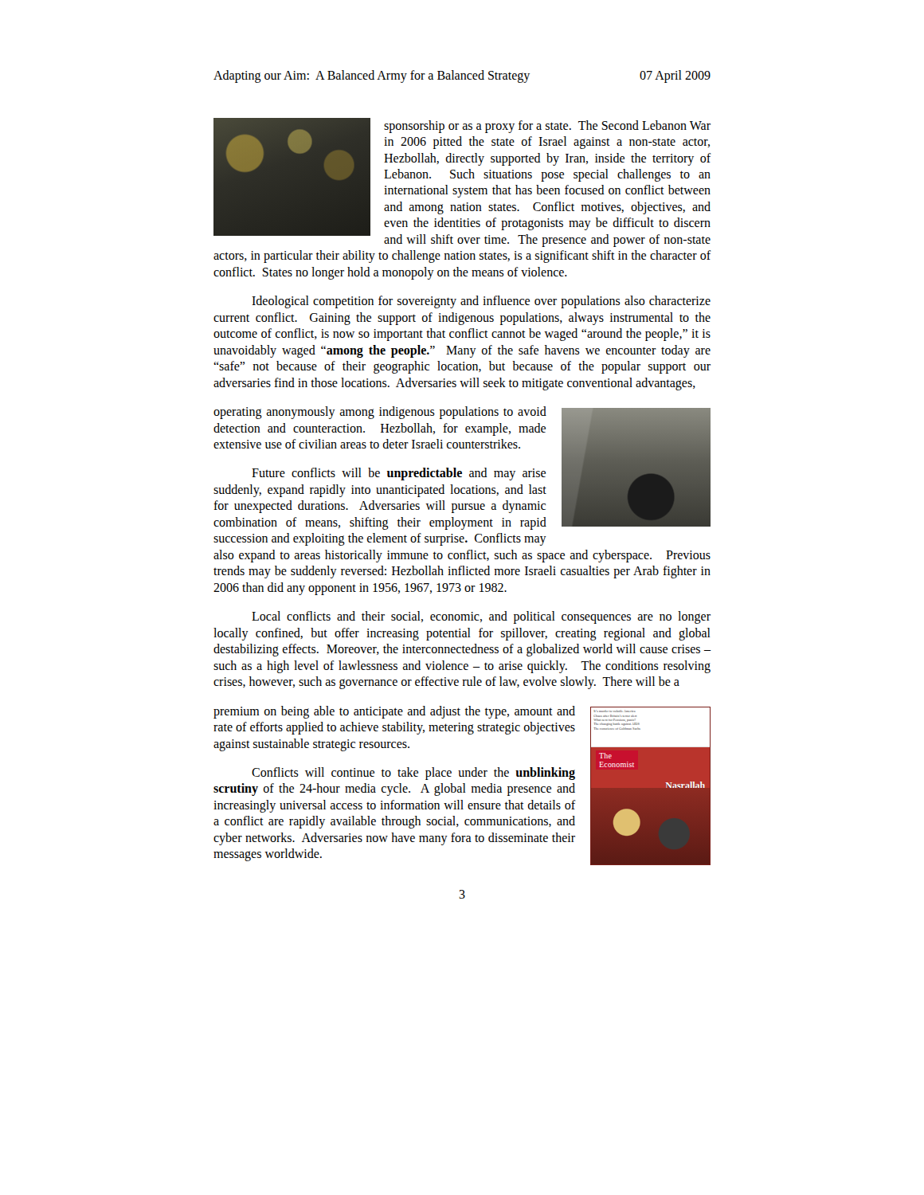Adapting our Aim: A Balanced Army for a Balanced Strategy 07 April 2009
sponsorship or as a proxy for a state. The Second Lebanon War in 2006 pitted the state of Israel against a non-state actor, Hezbollah, directly supported by Iran, inside the territory of Lebanon. Such situations pose special challenges to an international system that has been focused on conflict between and among nation states. Conflict motives, objectives, and even the identities of protagonists may be difficult to discern and will shift over time. The presence and power of non-state actors, in particular their ability to challenge nation states, is a significant shift in the character of conflict. States no longer hold a monopoly on the means of violence.
Ideological competition for sovereignty and influence over populations also characterize current conflict. Gaining the support of indigenous populations, always instrumental to the outcome of conflict, is now so important that conflict cannot be waged “around the people,” it is unavoidably waged “among the people.” Many of the safe havens we encounter today are “safe” not because of their geographic location, but because of the popular support our adversaries find in those locations. Adversaries will seek to mitigate conventional advantages,
operating anonymously among indigenous populations to avoid detection and counteraction. Hezbollah, for example, made extensive use of civilian areas to deter Israeli counterstrikes.
Future conflicts will be unpredictable and may arise suddenly, expand rapidly into unanticipated locations, and last for unexpected durations. Adversaries will pursue a dynamic combination of means, shifting their employment in rapid succession and exploiting the element of surprise. Conflicts may also expand to areas historically immune to conflict, such as space and cyberspace. Previous trends may be suddenly reversed: Hezbollah inflicted more Israeli casualties per Arab fighter in 2006 than did any opponent in 1956, 1967, 1973 or 1982.
Local conflicts and their social, economic, and political consequences are no longer locally confined, but offer increasing potential for spillover, creating regional and global destabilizing effects. Moreover, the interconnectedness of a globalized world will cause crises – such as a high level of lawlessness and violence – to arise quickly. The conditions resolving crises, however, such as governance or effective rule of law, evolve slowly. There will be a
It’s murder to volatile America
Chaos after Britain’s terror alert
What next for Pensions, panic?
The changing battle against AIDS
The conscience of Goldman Sachs
The
Economist
Nasrallah
wins the
war
premium on being able to anticipate and adjust the type, amount and rate of efforts applied to achieve stability, metering strategic objectives against sustainable strategic resources.
Conflicts will continue to take place under the unblinking scrutiny of the 24-hour media cycle. A global media presence and increasingly universal access to information will ensure that details of a conflict are rapidly available through social, communications, and cyber networks. Adversaries now have many fora to disseminate their messages worldwide.
3